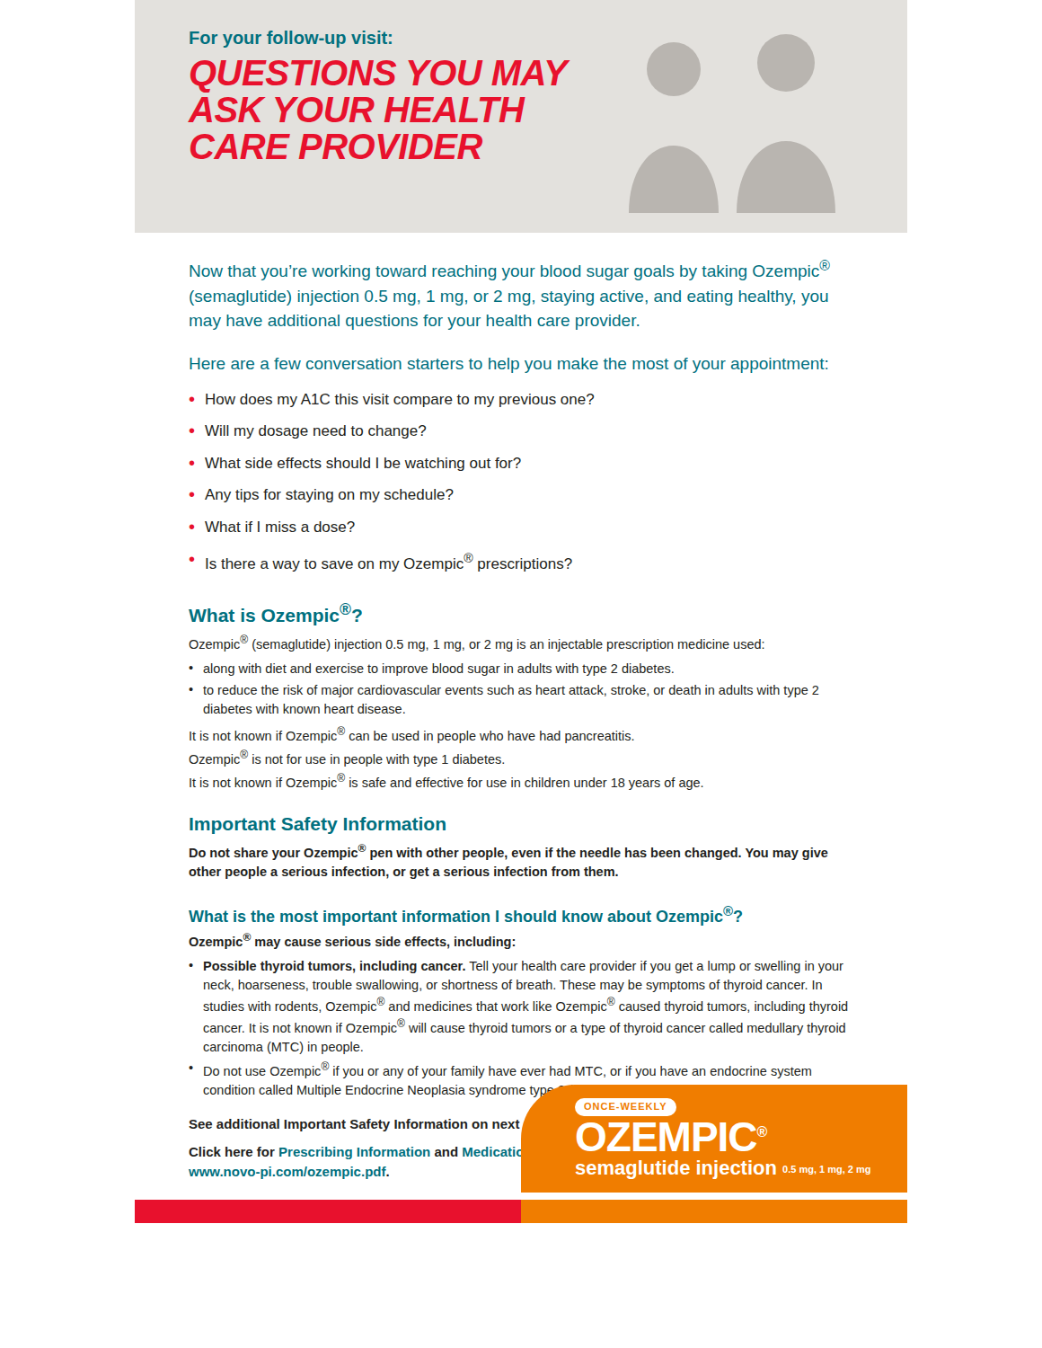For your follow-up visit:
Questions You May
Ask Your Health
Care Provider
Now that you’re working toward reaching your blood sugar goals by taking Ozempic® (semaglutide) injection 0.5 mg, 1 mg, or 2 mg, staying active, and eating healthy, you may have additional questions for your health care provider.
Here are a few conversation starters to help you make the most of your appointment:
How does my A1C this visit compare to my previous one?
Will my dosage need to change?
What side effects should I be watching out for?
Any tips for staying on my schedule?
What if I miss a dose?
Is there a way to save on my Ozempic® prescriptions?
What is Ozempic®?
Ozempic® (semaglutide) injection 0.5 mg, 1 mg, or 2 mg is an injectable prescription medicine used:
along with diet and exercise to improve blood sugar in adults with type 2 diabetes.
to reduce the risk of major cardiovascular events such as heart attack, stroke, or death in adults with type 2 diabetes with known heart disease.
It is not known if Ozempic® can be used in people who have had pancreatitis.
Ozempic® is not for use in people with type 1 diabetes.
It is not known if Ozempic® is safe and effective for use in children under 18 years of age.
Important Safety Information
Do not share your Ozempic® pen with other people, even if the needle has been changed. You may give other people a serious infection, or get a serious infection from them.
What is the most important information I should know about Ozempic®?
Ozempic® may cause serious side effects, including:
Possible thyroid tumors, including cancer. Tell your health care provider if you get a lump or swelling in your neck, hoarseness, trouble swallowing, or shortness of breath. These may be symptoms of thyroid cancer. In studies with rodents, Ozempic® and medicines that work like Ozempic® caused thyroid tumors, including thyroid cancer. It is not known if Ozempic® will cause thyroid tumors or a type of thyroid cancer called medullary thyroid carcinoma (MTC) in people.
Do not use Ozempic® if you or any of your family have ever had MTC, or if you have an endocrine system condition called Multiple Endocrine Neoplasia syndrome type 2 (MEN 2).
See additional Important Safety Information on next page.
Click here for Prescribing Information and Medication Guide or visit www.novo-pi.com/ozempic.pdf.
ONCE-WEEKLY
OZEMPIC®
semaglutide injection 0.5 mg, 1 mg, 2 mg